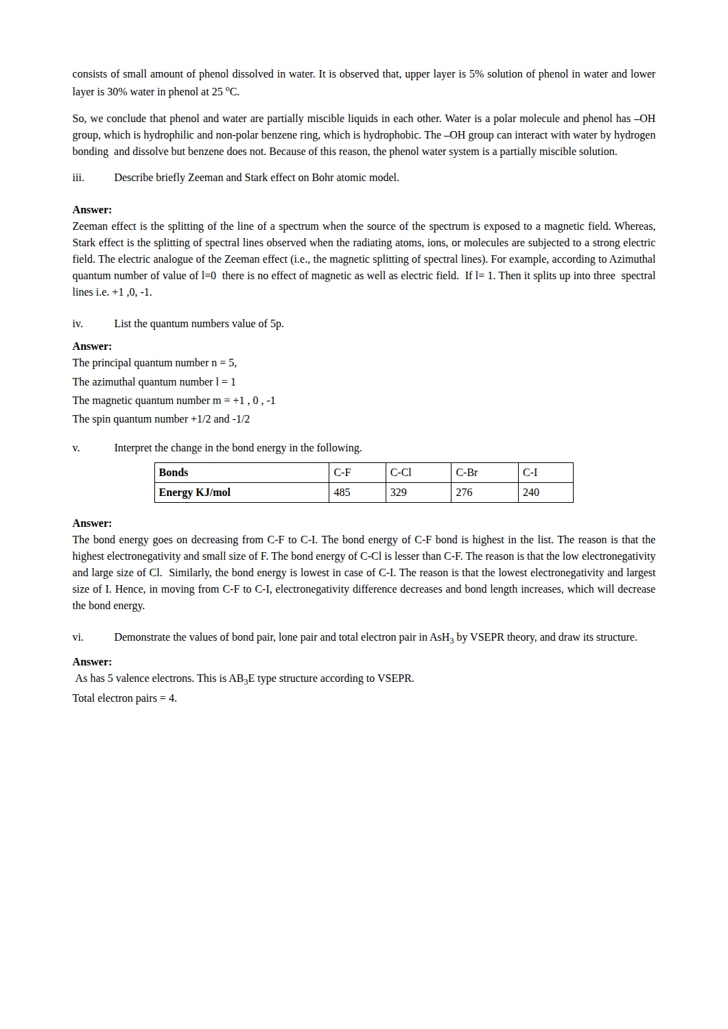consists of small amount of phenol dissolved in water. It is observed that, upper layer is 5% solution of phenol in water and lower layer is 30% water in phenol at 25 oC.
So, we conclude that phenol and water are partially miscible liquids in each other. Water is a polar molecule and phenol has –OH group, which is hydrophilic and non-polar benzene ring, which is hydrophobic. The –OH group can interact with water by hydrogen bonding and dissolve but benzene does not. Because of this reason, the phenol water system is a partially miscible solution.
iii.
Describe briefly Zeeman and Stark effect on Bohr atomic model.
Answer:
Zeeman effect is the splitting of the line of a spectrum when the source of the spectrum is exposed to a magnetic field. Whereas, Stark effect is the splitting of spectral lines observed when the radiating atoms, ions, or molecules are subjected to a strong electric field. The electric analogue of the Zeeman effect (i.e., the magnetic splitting of spectral lines). For example, according to Azimuthal quantum number of value of l=0 there is no effect of magnetic as well as electric field. If l= 1. Then it splits up into three spectral lines i.e. +1 ,0, -1.
iv.
List the quantum numbers value of 5p.
Answer:
The principal quantum number n = 5,
The azimuthal quantum number l = 1
The magnetic quantum number m = +1 , 0 , -1
The spin quantum number +1/2 and -1/2
v.
Interpret the change in the bond energy in the following.
| Bonds | C-F | C-Cl | C-Br | C-I |
| Energy KJ/mol | 485 | 329 | 276 | 240 |
Answer:
The bond energy goes on decreasing from C-F to C-I. The bond energy of C-F bond is highest in the list. The reason is that the highest electronegativity and small size of F. The bond energy of C-Cl is lesser than C-F. The reason is that the low electronegativity and large size of Cl. Similarly, the bond energy is lowest in case of C-I. The reason is that the lowest electronegativity and largest size of I. Hence, in moving from C-F to C-I, electronegativity difference decreases and bond length increases, which will decrease the bond energy.
vi.
Demonstrate the values of bond pair, lone pair and total electron pair in AsH3 by VSEPR theory, and draw its structure.
Answer:
As has 5 valence electrons. This is AB3E type structure according to VSEPR.
Total electron pairs = 4.